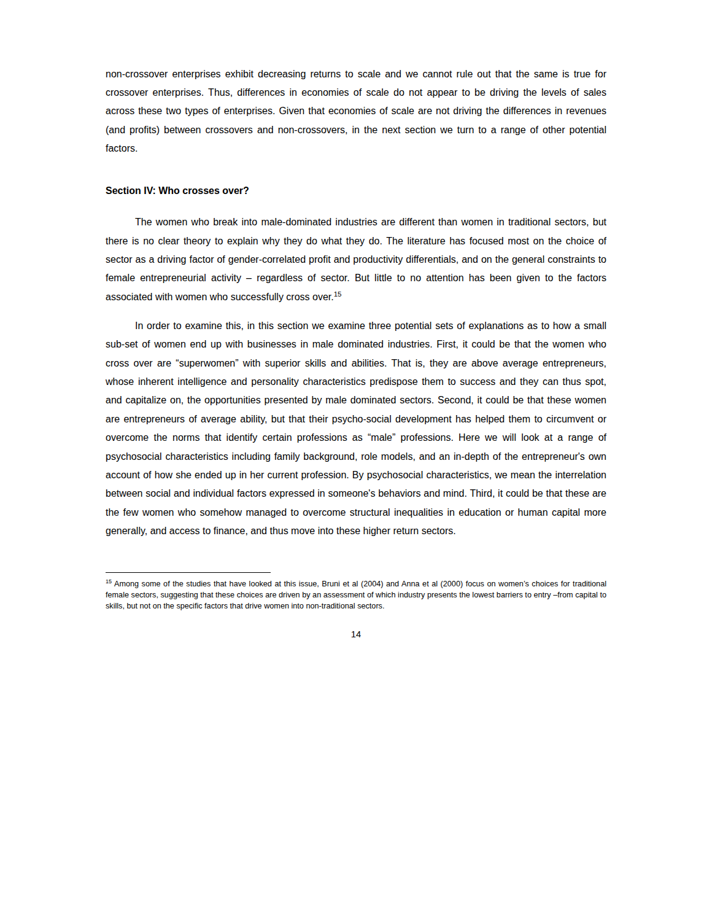non-crossover enterprises exhibit decreasing returns to scale and we cannot rule out that the same is true for crossover enterprises. Thus, differences in economies of scale do not appear to be driving the levels of sales across these two types of enterprises. Given that economies of scale are not driving the differences in revenues (and profits) between crossovers and non-crossovers, in the next section we turn to a range of other potential factors.
Section IV: Who crosses over?
The women who break into male-dominated industries are different than women in traditional sectors, but there is no clear theory to explain why they do what they do. The literature has focused most on the choice of sector as a driving factor of gender-correlated profit and productivity differentials, and on the general constraints to female entrepreneurial activity – regardless of sector. But little to no attention has been given to the factors associated with women who successfully cross over.15
In order to examine this, in this section we examine three potential sets of explanations as to how a small sub-set of women end up with businesses in male dominated industries. First, it could be that the women who cross over are “superwomen” with superior skills and abilities. That is, they are above average entrepreneurs, whose inherent intelligence and personality characteristics predispose them to success and they can thus spot, and capitalize on, the opportunities presented by male dominated sectors. Second, it could be that these women are entrepreneurs of average ability, but that their psycho-social development has helped them to circumvent or overcome the norms that identify certain professions as “male” professions. Here we will look at a range of psychosocial characteristics including family background, role models, and an in-depth of the entrepreneur's own account of how she ended up in her current profession. By psychosocial characteristics, we mean the interrelation between social and individual factors expressed in someone's behaviors and mind. Third, it could be that these are the few women who somehow managed to overcome structural inequalities in education or human capital more generally, and access to finance, and thus move into these higher return sectors.
15 Among some of the studies that have looked at this issue, Bruni et al (2004) and Anna et al (2000) focus on women’s choices for traditional female sectors, suggesting that these choices are driven by an assessment of which industry presents the lowest barriers to entry –from capital to skills, but not on the specific factors that drive women into non-traditional sectors.
14